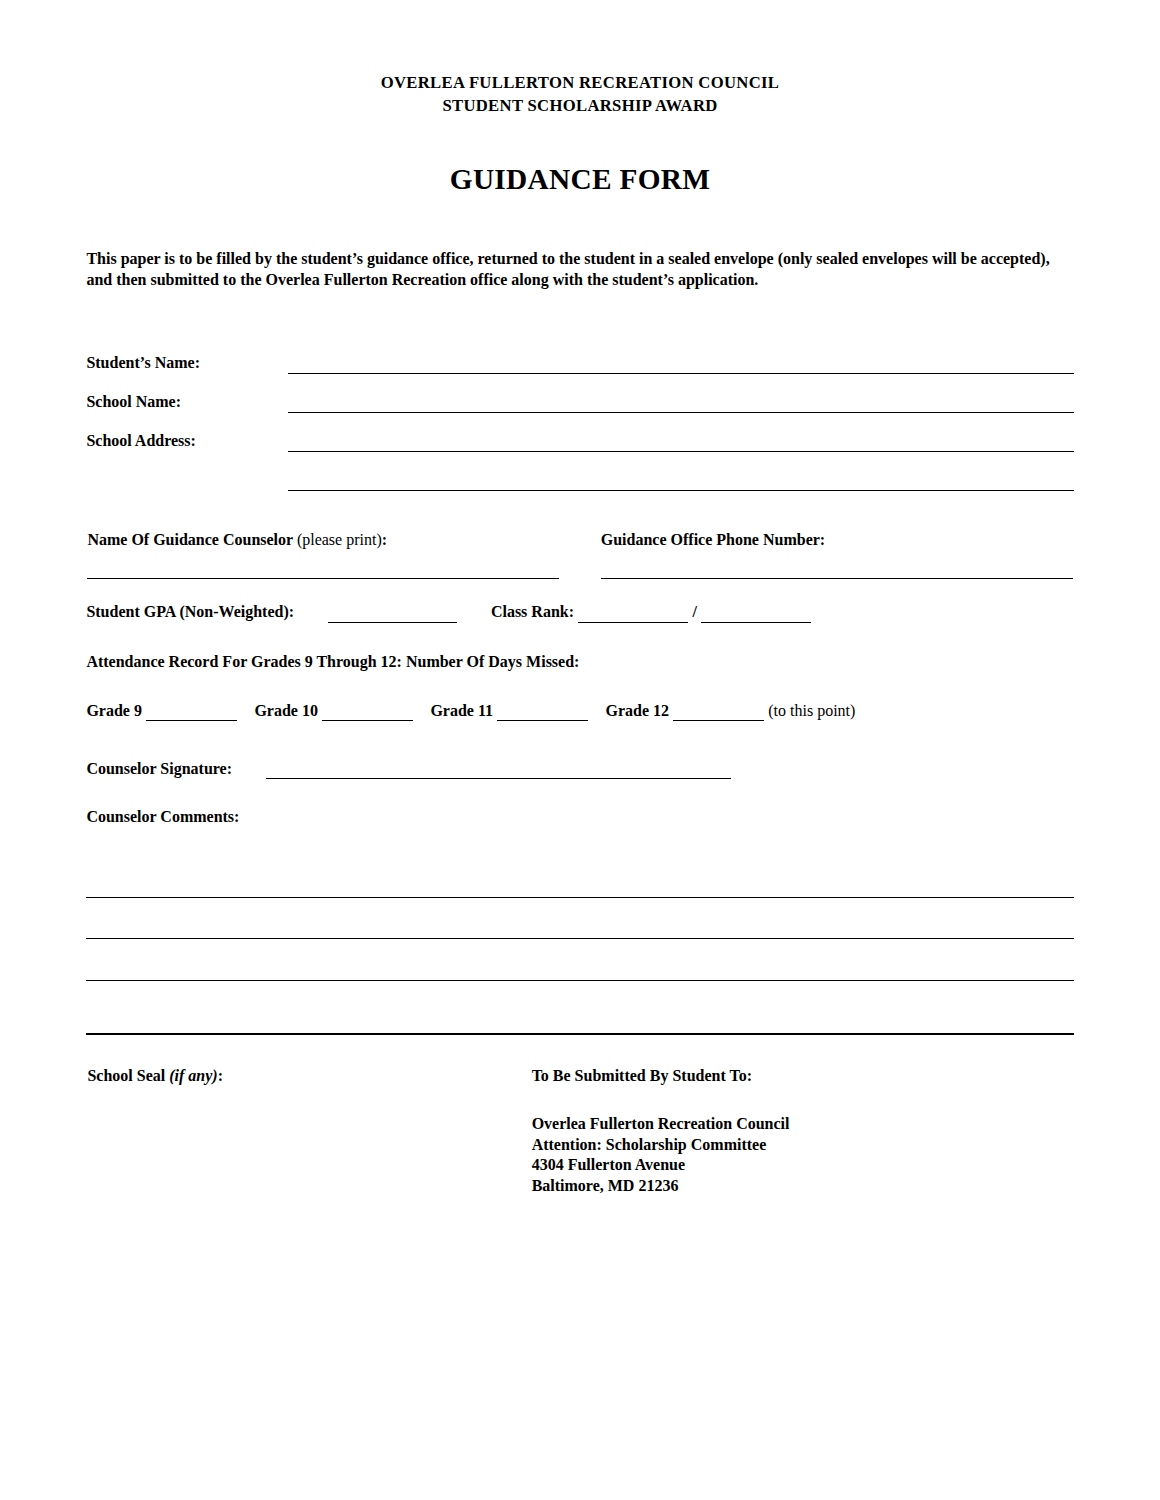OVERLEA FULLERTON RECREATION COUNCIL
STUDENT SCHOLARSHIP AWARD
GUIDANCE FORM
This paper is to be filled by the student’s guidance office, returned to the student in a sealed envelope (only sealed envelopes will be accepted), and then submitted to the Overlea Fullerton Recreation office along with the student’s application.
| Student’s Name: | |
| School Name: | |
| School Address: | |
| Name Of Guidance Counselor (please print) : | | Guidance Office Phone Number: |
Student GPA (Non-Weighted): Class Rank: /
Attendance Record For Grades 9 Through 12: Number Of Days Missed:
Grade 9 Grade 10 Grade 11 Grade 12 (to this point)
Counselor Signature:
Counselor Comments:
| School Seal (if any) : | To Be Submitted By Student To: Overlea Fullerton Recreation Council Attention: Scholarship Committee 4304 Fullerton Avenue Baltimore, MD 21236 |